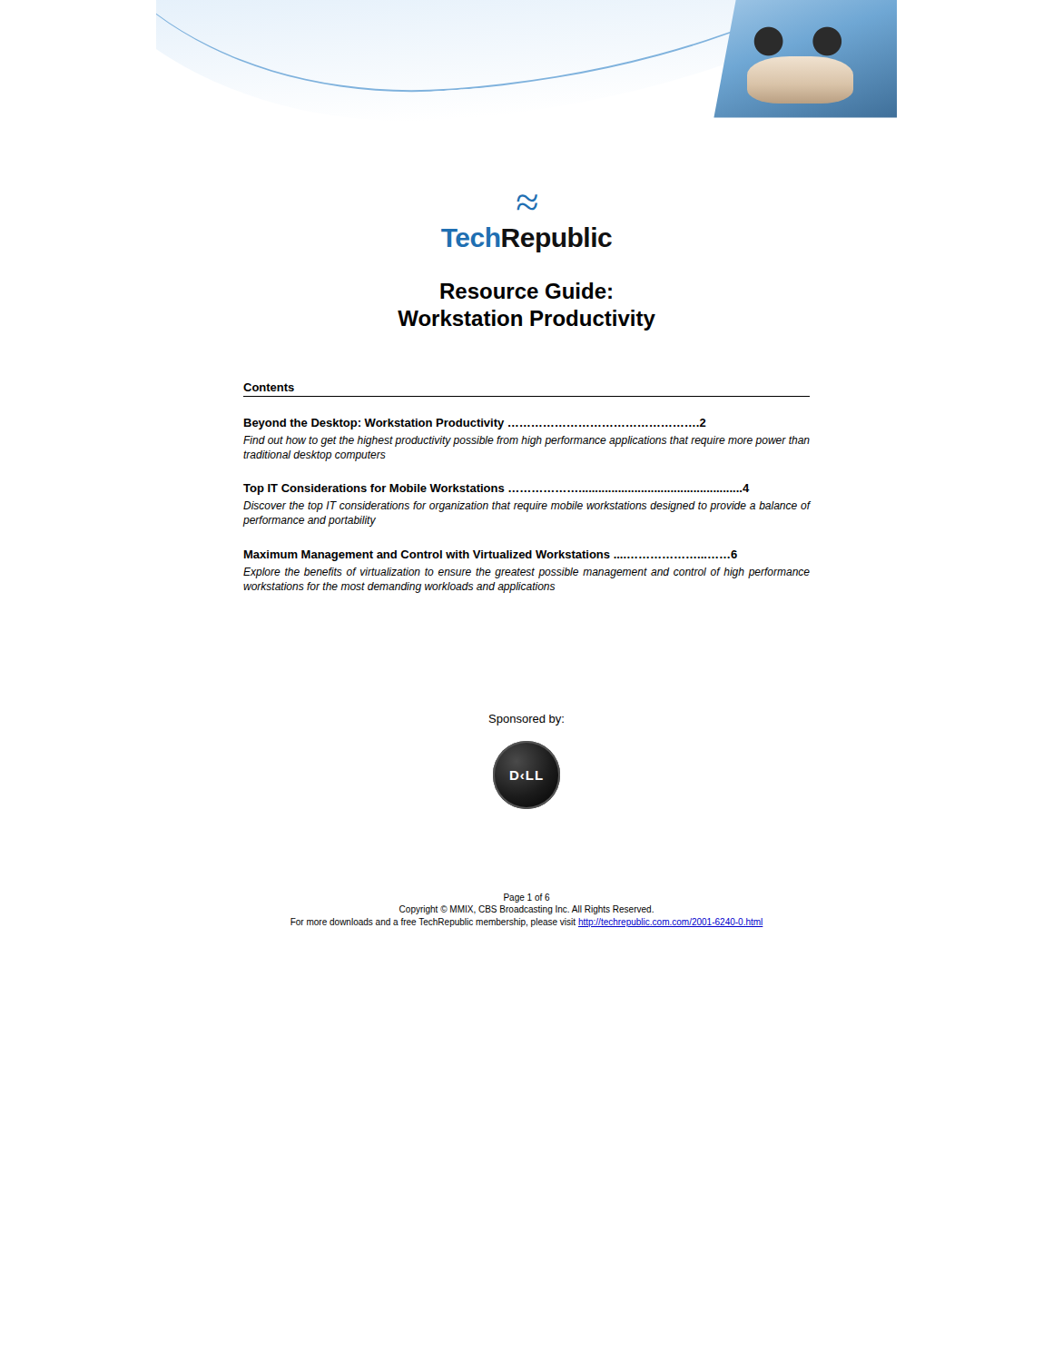≈
Tech Republic
Resource Guide:Workstation Productivity
Contents
Beyond the Desktop: Workstation Productivity ………………………………………….2
Find out how to get the highest productivity possible from high performance applications that require more power than traditional desktop computers
Top IT Considerations for Mobile Workstations ………………..................................................4
Discover the top IT considerations for organization that require mobile workstations designed to provide a balance of performance and portability
Maximum Management and Control with Virtualized Workstations ....………………...……6
Explore the benefits of virtualization to ensure the greatest possible management and control of high performance workstations for the most demanding workloads and applications
Sponsored by:
D‹LL
Page 1 of 6
Copyright © MMIX, CBS Broadcasting Inc. All Rights Reserved.
For more downloads and a free TechRepublic membership, please visit http://techrepublic.com.com/2001-6240-0.html